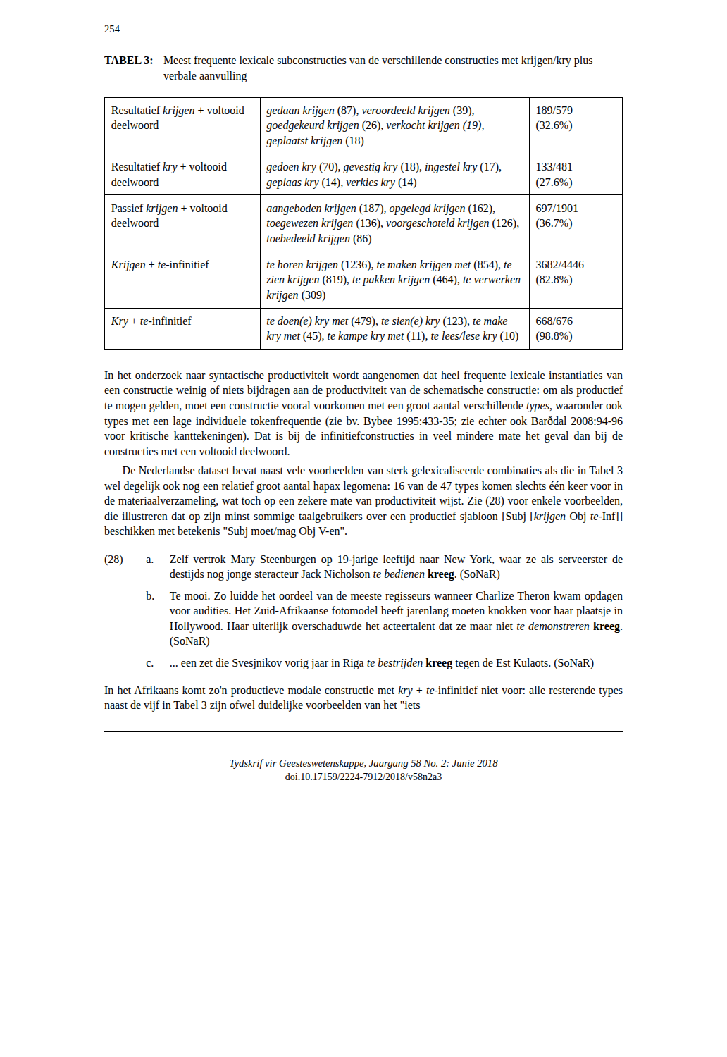254
TABEL 3: Meest frequente lexicale subconstructies van de verschillende constructies met krijgen/kry plus verbale aanvulling
| Resultatief krijgen + voltooid deelwoord | gedaan krijgen (87), veroordeeld krijgen (39), goedgekeurd krijgen (26), verkocht krijgen (19) , geplaatst krijgen (18) | 189/579 (32.6%) |
| Resultatief kry + voltooid deelwoord | gedoen kry (70), gevestig kry (18), ingestel kry (17), geplaas kry (14), verkies kry (14) | 133/481 (27.6%) |
| Passief krijgen + voltooid deelwoord | aangeboden krijgen (187), opgelegd krijgen (162), toegewezen krijgen (136), voorgeschoteld krijgen (126), toebedeeld krijgen (86) | 697/1901 (36.7%) |
| Krijgen + te -infinitief | te horen krijgen (1236), te maken krijgen met (854), te zien krijgen (819), te pakken krijgen (464), te verwerken krijgen (309) | 3682/4446 (82.8%) |
| Kry + te -infinitief | te doen(e) kry met (479), te sien(e) kry (123), te make kry met (45), te kampe kry met (11), te lees/lese kry (10) | 668/676 (98.8%) |
In het onderzoek naar syntactische productiviteit wordt aangenomen dat heel frequente lexicale instantiaties van een constructie weinig of niets bijdragen aan de productiviteit van de schematische constructie: om als productief te mogen gelden, moet een constructie vooral voorkomen met een groot aantal verschillende types, waaronder ook types met een lage individuele tokenfrequentie (zie bv. Bybee 1995:433-35; zie echter ook Barðdal 2008:94-96 voor kritische kanttekeningen). Dat is bij de infinitiefconstructies in veel mindere mate het geval dan bij de constructies met een voltooid deelwoord.
De Nederlandse dataset bevat naast vele voorbeelden van sterk gelexicaliseerde combinaties als die in Tabel 3 wel degelijk ook nog een relatief groot aantal hapax legomena: 16 van de 47 types komen slechts één keer voor in de materiaalverzameling, wat toch op een zekere mate van productiviteit wijst. Zie (28) voor enkele voorbeelden, die illustreren dat op zijn minst sommige taalgebruikers over een productief sjabloon [Subj [krijgen Obj te-Inf]] beschikken met betekenis "Subj moet/mag Obj V-en".
(28) a. Zelf vertrok Mary Steenburgen op 19-jarige leeftijd naar New York, waar ze als serveerster de destijds nog jonge steracteur Jack Nicholson te bedienen kreeg. (SoNaR)
b. Te mooi. Zo luidde het oordeel van de meeste regisseurs wanneer Charlize Theron kwam opdagen voor audities. Het Zuid-Afrikaanse fotomodel heeft jarenlang moeten knokken voor haar plaatsje in Hollywood. Haar uiterlijk overschaduwde het acteertalent dat ze maar niet te demonstreren kreeg. (SoNaR)
c. ... een zet die Svesjnikov vorig jaar in Riga te bestrijden kreeg tegen de Est Kulaots. (SoNaR)
In het Afrikaans komt zo'n productieve modale constructie met kry + te-infinitief niet voor: alle resterende types naast de vijf in Tabel 3 zijn ofwel duidelijke voorbeelden van het "iets
Tydskrif vir Geesteswetenskappe, Jaargang 58 No. 2: Junie 2018
doi.10.17159/2224-7912/2018/v58n2a3